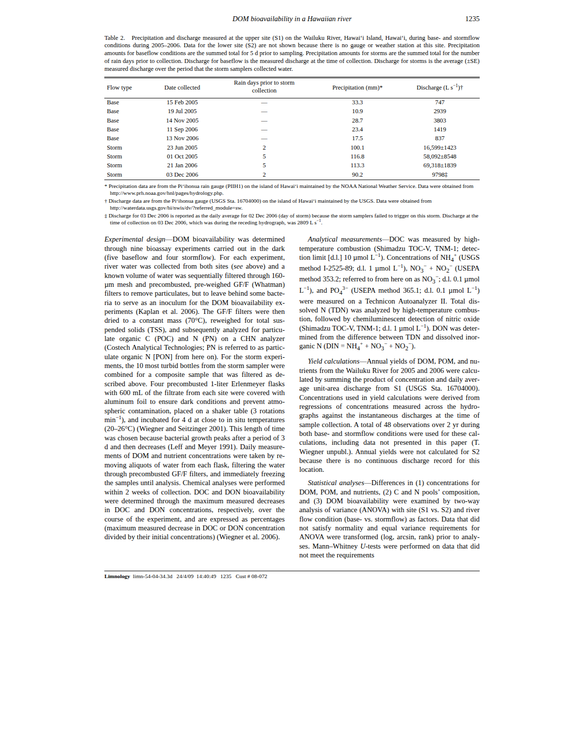DOM bioavailability in a Hawaiian river 1235
Table 2. Precipitation and discharge measured at the upper site (S1) on the Wailuku River, Hawai‘i Island, Hawai‘i, during base- and stormflow conditions during 2005–2006. Data for the lower site (S2) are not shown because there is no gauge or weather station at this site. Precipitation amounts for baseflow conditions are the summed total for 5 d prior to sampling. Precipitation amounts for storms are the summed total for the number of rain days prior to collection. Discharge for baseflow is the measured discharge at the time of collection. Discharge for storms is the average (±SE) measured discharge over the period that the storm samplers collected water.
| Flow type | Date collected | Rain days prior to storm collection | Precipitation (mm)* | Discharge (L s −1 )† |
| --- | --- | --- | --- | --- |
| Base | 15 Feb 2005 | — | 33.3 | 747 |
| Base | 19 Jul 2005 | — | 10.9 | 2939 |
| Base | 14 Nov 2005 | — | 28.7 | 3803 |
| Base | 11 Sep 2006 | — | 23.4 | 1419 |
| Base | 13 Nov 2006 | — | 17.5 | 837 |
| Storm | 23 Jun 2005 | 2 | 100.1 | 16,599±1423 |
| Storm | 01 Oct 2005 | 5 | 116.8 | 58,092±8548 |
| Storm | 21 Jan 2006 | 5 | 113.3 | 69,318±1839 |
| Storm | 03 Dec 2006 | 2 | 90.2 | 9798‡ |
* Precipitation data are from the Pi‘ihonua rain gauge (PIIH1) on the island of Hawai‘i maintained by the NOAA National Weather Service. Data were obtained from http://www.prh.noaa.gov/hnl/pages/hydrology.php.
† Discharge data are from the Pi‘ihonua gauge (USGS Sta. 16704000) on the island of Hawai‘i maintained by the USGS. Data were obtained from http://waterdata.usgs.gov/hi/nwis/dv/?referred_module=sw.
‡ Discharge for 03 Dec 2006 is reported as the daily average for 02 Dec 2006 (day of storm) because the storm samplers failed to trigger on this storm. Discharge at the time of collection on 03 Dec 2006, which was during the receding hydrograph, was 2809 L s−1.
Experimental design—DOM bioavailability was determined through nine bioassay experiments carried out in the dark (five baseflow and four stormflow). For each experiment, river water was collected from both sites (see above) and a known volume of water was sequentially filtered through 160-µm mesh and precombusted, pre-weighed GF/F (Whatman) filters to remove particulates, but to leave behind some bacteria to serve as an inoculum for the DOM bioavailability experiments (Kaplan et al. 2006). The GF/F filters were then dried to a constant mass (70°C), reweighed for total suspended solids (TSS), and subsequently analyzed for particulate organic C (POC) and N (PN) on a CHN analyzer (Costech Analytical Technologies; PN is referred to as particulate organic N [PON] from here on). For the storm experiments, the 10 most turbid bottles from the storm sampler were combined for a composite sample that was filtered as described above. Four precombusted 1-liter Erlenmeyer flasks with 600 mL of the filtrate from each site were covered with aluminum foil to ensure dark conditions and prevent atmospheric contamination, placed on a shaker table (3 rotations min−1), and incubated for 4 d at close to in situ temperatures (20–26°C) (Wiegner and Seitzinger 2001). This length of time was chosen because bacterial growth peaks after a period of 3 d and then decreases (Leff and Meyer 1991). Daily measurements of DOM and nutrient concentrations were taken by removing aliquots of water from each flask, filtering the water through precombusted GF/F filters, and immediately freezing the samples until analysis. Chemical analyses were performed within 2 weeks of collection. DOC and DON bioavailability were determined through the maximum measured decreases in DOC and DON concentrations, respectively, over the course of the experiment, and are expressed as percentages (maximum measured decrease in DOC or DON concentration divided by their initial concentrations) (Wiegner et al. 2006).
Analytical measurements—DOC was measured by high-temperature combustion (Shimadzu TOC-V, TNM-1; detection limit [d.l.] 10 µmol L−1). Concentrations of NH4+ (USGS method I-2525-89; d.l. 1 µmol L−1), NO3− + NO2− (USEPA method 353.2; referred to from here on as NO3−; d.l. 0.1 µmol L−1), and PO43− (USEPA method 365.1; d.l. 0.1 µmol L−1) were measured on a Technicon Autoanalyzer II. Total dissolved N (TDN) was analyzed by high-temperature combustion, followed by chemiluminescent detection of nitric oxide (Shimadzu TOC-V, TNM-1; d.l. 1 µmol L−1). DON was determined from the difference between TDN and dissolved inorganic N (DIN = NH4+ + NO3− + NO2−).
Yield calculations—Annual yields of DOM, POM, and nutrients from the Wailuku River for 2005 and 2006 were calculated by summing the product of concentration and daily average unit-area discharge from S1 (USGS Sta. 16704000). Concentrations used in yield calculations were derived from regressions of concentrations measured across the hydrographs against the instantaneous discharges at the time of sample collection. A total of 48 observations over 2 yr during both base- and stormflow conditions were used for these calculations, including data not presented in this paper (T. Wiegner unpubl.). Annual yields were not calculated for S2 because there is no continuous discharge record for this location.
Statistical analyses—Differences in (1) concentrations for DOM, POM, and nutrients, (2) C and N pools’ composition, and (3) DOM bioavailability were examined by two-way analysis of variance (ANOVA) with site (S1 vs. S2) and river flow condition (base- vs. stormflow) as factors. Data that did not satisfy normality and equal variance requirements for ANOVA were transformed (log, arcsin, rank) prior to analyses. Mann–Whitney U-tests were performed on data that did not meet the requirements
Limnology limn-54-04-34.3d 24/4/09 14:40:49 1235 Cust # 08-072